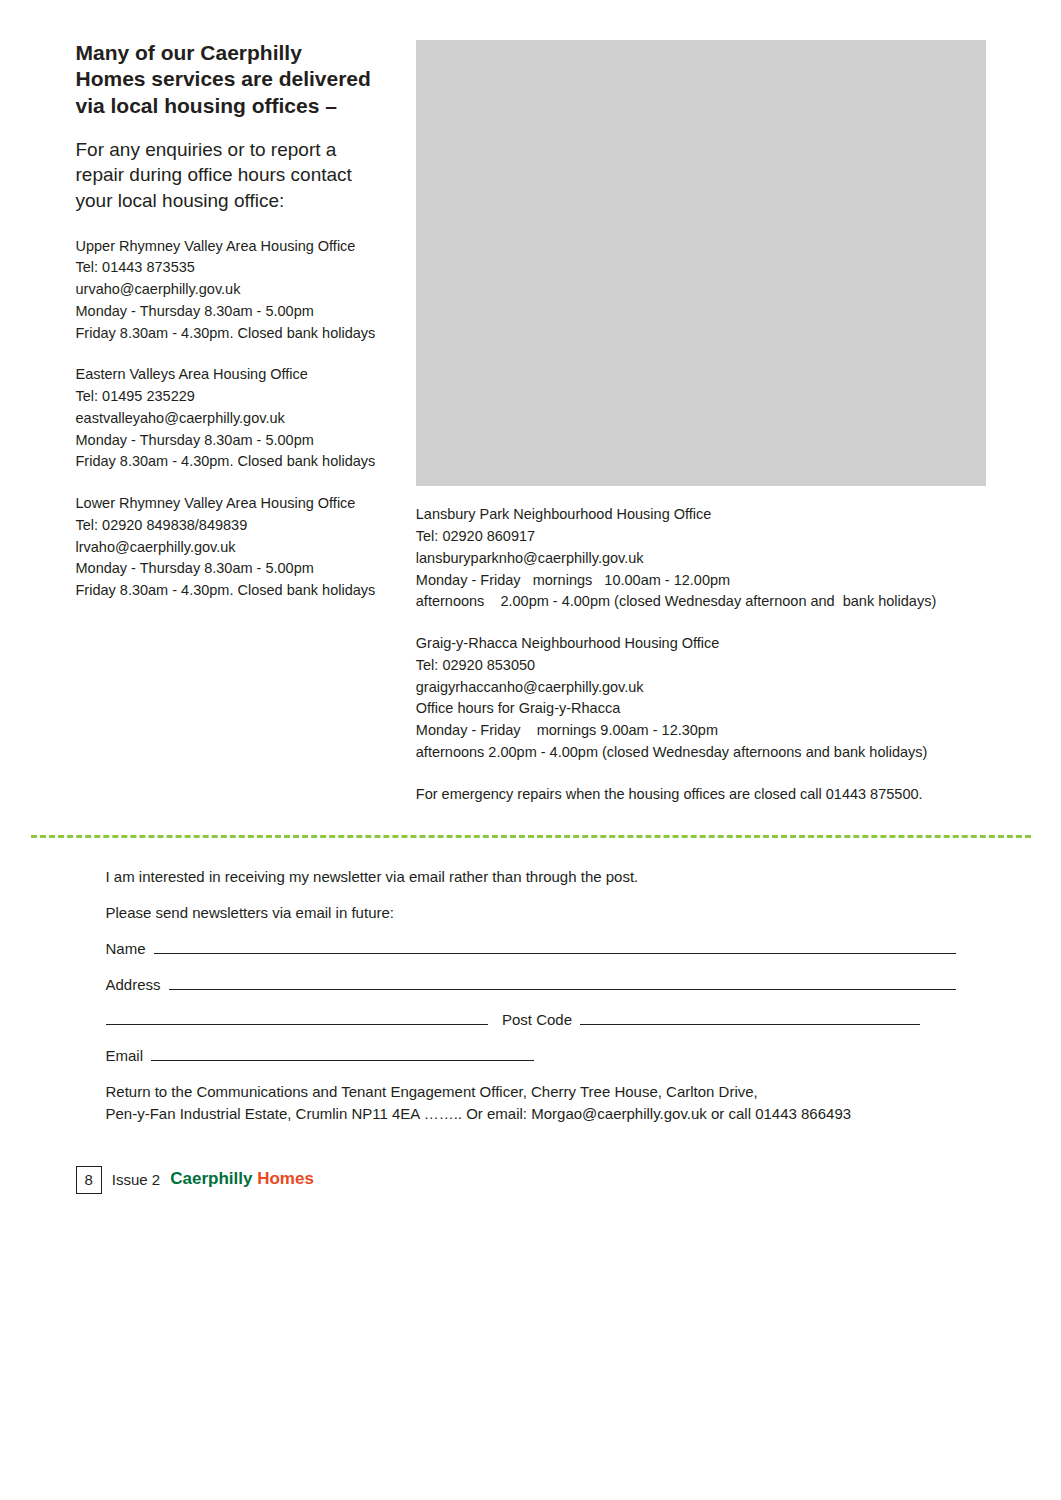Many of our Caerphilly Homes services are delivered via local housing offices –
For any enquiries or to report a repair during office hours contact your local housing office:
Upper Rhymney Valley Area Housing Office Tel: 01443 873535
urvaho@caerphilly.gov.uk
Monday - Thursday 8.30am - 5.00pm
Friday 8.30am - 4.30pm. Closed bank holidays
Eastern Valleys Area Housing Office Tel: 01495 235229
eastvalleyaho@caerphilly.gov.uk
Monday - Thursday 8.30am - 5.00pm
Friday 8.30am - 4.30pm. Closed bank holidays
Lower Rhymney Valley Area Housing Office Tel: 02920 849838/849839
lrvaho@caerphilly.gov.uk
Monday - Thursday 8.30am - 5.00pm
Friday 8.30am - 4.30pm. Closed bank holidays
Lansbury Park Neighbourhood Housing Office
Tel: 02920 860917
lansburyparknho@caerphilly.gov.uk
Monday - Friday mornings 10.00am - 12.00pm
afternoons 2.00pm - 4.00pm (closed Wednesday afternoon and bank holidays)
Graig-y-Rhacca Neighbourhood Housing Office
Tel: 02920 853050
graigyrhaccanho@caerphilly.gov.uk
Office hours for Graig-y-Rhacca
Monday - Friday mornings 9.00am - 12.30pm
afternoons 2.00pm - 4.00pm (closed Wednesday afternoons and bank holidays)
For emergency repairs when the housing offices are closed call 01443 875500.
I am interested in receiving my newsletter via email rather than through the post.
Please send newsletters via email in future:
Name
Address
Post Code
Email
Return to the Communications and Tenant Engagement Officer, Cherry Tree House, Carlton Drive,
Pen-y-Fan Industrial Estate, Crumlin NP11 4EA …….. Or email: Morgao@caerphilly.gov.uk or call 01443 866493
8 Issue 2 Caerphilly Homes